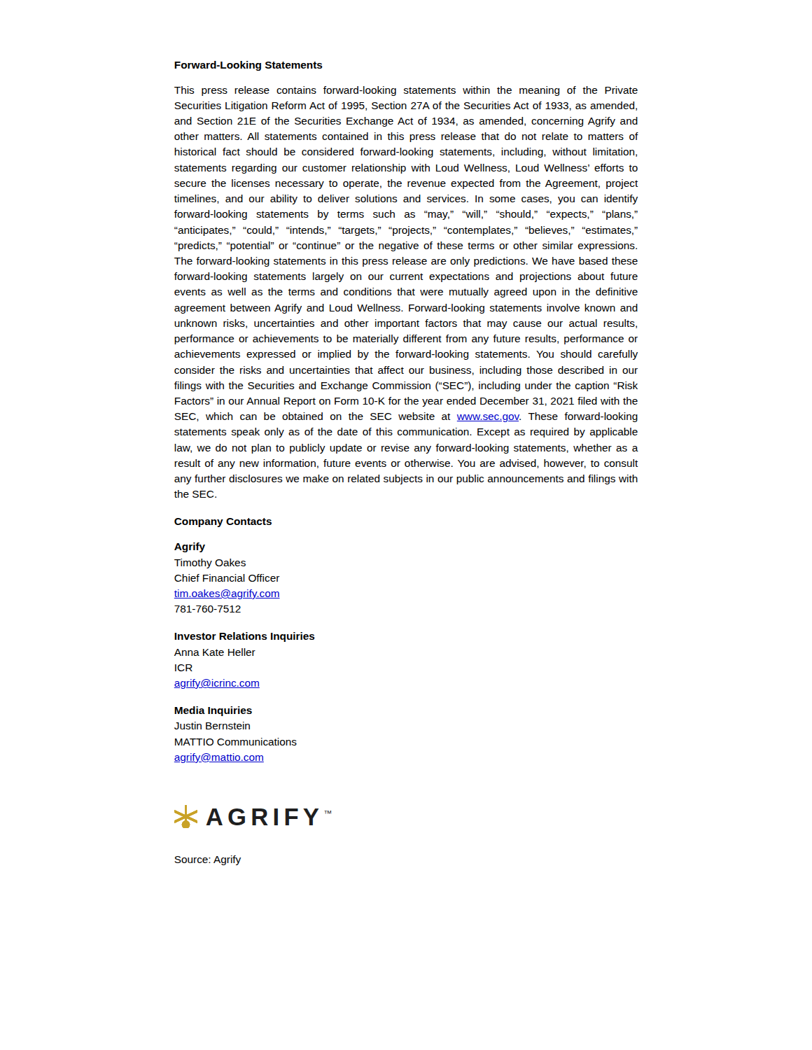Forward-Looking Statements
This press release contains forward-looking statements within the meaning of the Private Securities Litigation Reform Act of 1995, Section 27A of the Securities Act of 1933, as amended, and Section 21E of the Securities Exchange Act of 1934, as amended, concerning Agrify and other matters. All statements contained in this press release that do not relate to matters of historical fact should be considered forward-looking statements, including, without limitation, statements regarding our customer relationship with Loud Wellness, Loud Wellness’ efforts to secure the licenses necessary to operate, the revenue expected from the Agreement, project timelines, and our ability to deliver solutions and services. In some cases, you can identify forward-looking statements by terms such as “may,” “will,” “should,” “expects,” “plans,” “anticipates,” “could,” “intends,” “targets,” “projects,” “contemplates,” “believes,” “estimates,” “predicts,” “potential” or “continue” or the negative of these terms or other similar expressions. The forward-looking statements in this press release are only predictions. We have based these forward-looking statements largely on our current expectations and projections about future events as well as the terms and conditions that were mutually agreed upon in the definitive agreement between Agrify and Loud Wellness. Forward-looking statements involve known and unknown risks, uncertainties and other important factors that may cause our actual results, performance or achievements to be materially different from any future results, performance or achievements expressed or implied by the forward-looking statements. You should carefully consider the risks and uncertainties that affect our business, including those described in our filings with the Securities and Exchange Commission (“SEC”), including under the caption “Risk Factors” in our Annual Report on Form 10-K for the year ended December 31, 2021 filed with the SEC, which can be obtained on the SEC website at www.sec.gov. These forward-looking statements speak only as of the date of this communication. Except as required by applicable law, we do not plan to publicly update or revise any forward-looking statements, whether as a result of any new information, future events or otherwise. You are advised, however, to consult any further disclosures we make on related subjects in our public announcements and filings with the SEC.
Company Contacts
Agrify
Timothy Oakes
Chief Financial Officer
tim.oakes@agrify.com
781-760-7512
Investor Relations Inquiries
Anna Kate Heller
ICR
agrify@icrinc.com
Media Inquiries
Justin Bernstein
MATTIO Communications
agrify@mattio.com
AGRIFY™
Source: Agrify